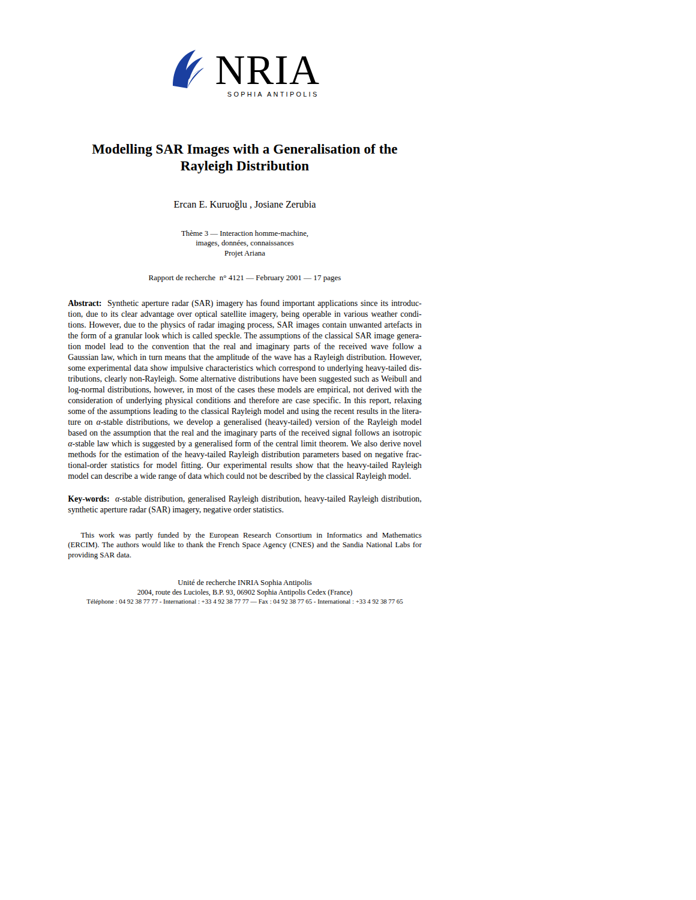NRIA
SOPHIA ANTIPOLIS
Modelling SAR Images with a Generalisation of the
Rayleigh Distribution
Ercan E. Kuruoğlu , Josiane Zerubia
Thème 3 — Interaction homme-machine,
images, données, connaissances
Projet Ariana
Rapport de recherche n° 4121 — February 2001 — 17 pages
Abstract: Synthetic aperture radar (SAR) imagery has found important applications since its introduction, due to its clear advantage over optical satellite imagery, being operable in various weather conditions. However, due to the physics of radar imaging process, SAR images contain unwanted artefacts in the form of a granular look which is called speckle. The assumptions of the classical SAR image generation model lead to the convention that the real and imaginary parts of the received wave follow a Gaussian law, which in turn means that the amplitude of the wave has a Rayleigh distribution. However, some experimental data show impulsive characteristics which correspond to underlying heavy-tailed distributions, clearly non-Rayleigh. Some alternative distributions have been suggested such as Weibull and log-normal distributions, however, in most of the cases these models are empirical, not derived with the consideration of underlying physical conditions and therefore are case specific. In this report, relaxing some of the assumptions leading to the classical Rayleigh model and using the recent results in the literature on α-stable distributions, we develop a generalised (heavy-tailed) version of the Rayleigh model based on the assumption that the real and the imaginary parts of the received signal follows an isotropic α-stable law which is suggested by a generalised form of the central limit theorem. We also derive novel methods for the estimation of the heavy-tailed Rayleigh distribution parameters based on negative fractional-order statistics for model fitting. Our experimental results show that the heavy-tailed Rayleigh model can describe a wide range of data which could not be described by the classical Rayleigh model.
Key-words: α-stable distribution, generalised Rayleigh distribution, heavy-tailed Rayleigh distribution, synthetic aperture radar (SAR) imagery, negative order statistics.
This work was partly funded by the European Research Consortium in Informatics and Mathematics (ERCIM). The authors would like to thank the French Space Agency (CNES) and the Sandia National Labs for providing SAR data.
Unité de recherche INRIA Sophia Antipolis
2004, route des Lucioles, B.P. 93, 06902 Sophia Antipolis Cedex (France)
Téléphone : 04 92 38 77 77 - International : +33 4 92 38 77 77 — Fax : 04 92 38 77 65 - International : +33 4 92 38 77 65